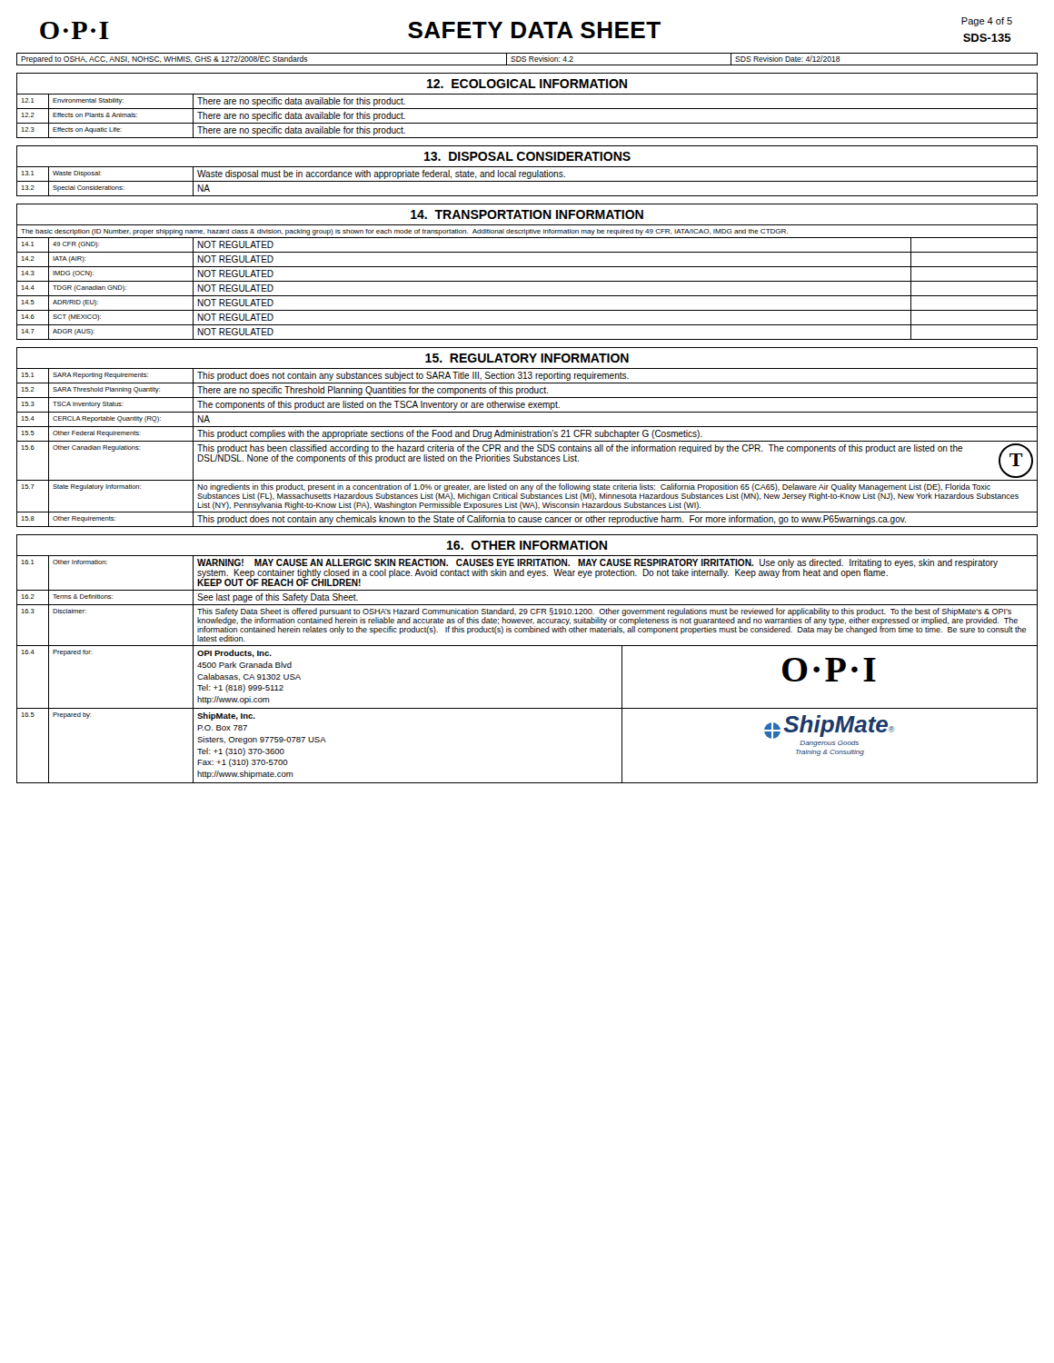| O·P·I | SAFETY DATA SHEET | Page 4 of 5 SDS-135 |
| Prepared to OSHA, ACC, ANSI, NOHSC, WHMIS, GHS & 1272/2008/EC Standards | SDS Revision: 4.2 | SDS Revision Date: 4/12/2018 |
12. ECOLOGICAL INFORMATION
| 12.1 | Environmental Stability: | There are no specific data available for this product. |
| 12.2 | Effects on Plants & Animals: | There are no specific data available for this product. |
| 12.3 | Effects on Aquatic Life: | There are no specific data available for this product. |
13. DISPOSAL CONSIDERATIONS
| 13.1 | Waste Disposal: | Waste disposal must be in accordance with appropriate federal, state, and local regulations. |
| 13.2 | Special Considerations: | NA |
14. TRANSPORTATION INFORMATION
The basic description (ID Number, proper shipping name, hazard class & division, packing group) is shown for each mode of transportation. Additional descriptive information may be required by 49 CFR, IATA/ICAO, IMDG and the CTDGR.
| 14.1 | 49 CFR (GND): | NOT REGULATED | |
| 14.2 | IATA (AIR): | NOT REGULATED | |
| 14.3 | IMDG (OCN): | NOT REGULATED | |
| 14.4 | TDGR (Canadian GND): | NOT REGULATED | |
| 14.5 | ADR/RID (EU): | NOT REGULATED | |
| 14.6 | SCT (MEXICO): | NOT REGULATED | |
| 14.7 | ADGR (AUS): | NOT REGULATED | |
15. REGULATORY INFORMATION
| 15.1 | SARA Reporting Requirements: | This product does not contain any substances subject to SARA Title III, Section 313 reporting requirements. |
| 15.2 | SARA Threshold Planning Quantity: | There are no specific Threshold Planning Quantities for the components of this product. |
| 15.3 | TSCA Inventory Status: | The components of this product are listed on the TSCA Inventory or are otherwise exempt. |
| 15.4 | CERCLA Reportable Quantity (RQ): | NA |
| 15.5 | Other Federal Requirements: | This product complies with the appropriate sections of the Food and Drug Administration’s 21 CFR subchapter G (Cosmetics). |
| 15.6 | Other Canadian Regulations: | T This product has been classified according to the hazard criteria of the CPR and the SDS contains all of the information required by the CPR. The components of this product are listed on the DSL/NDSL. None of the components of this product are listed on the Priorities Substances List. |
| 15.7 | State Regulatory Information: | No ingredients in this product, present in a concentration of 1.0% or greater, are listed on any of the following state criteria lists: California Proposition 65 (CA65), Delaware Air Quality Management List (DE), Florida Toxic Substances List (FL), Massachusetts Hazardous Substances List (MA), Michigan Critical Substances List (MI), Minnesota Hazardous Substances List (MN), New Jersey Right-to-Know List (NJ), New York Hazardous Substances List (NY), Pennsylvania Right-to-Know List (PA), Washington Permissible Exposures List (WA), Wisconsin Hazardous Substances List (WI). |
| 15.8 | Other Requirements: | This product does not contain any chemicals known to the State of California to cause cancer or other reproductive harm. For more information, go to www.P65warnings.ca.gov. |
16. OTHER INFORMATION
| 16.1 | Other Information: | WARNING! MAY CAUSE AN ALLERGIC SKIN REACTION. CAUSES EYE IRRITATION. MAY CAUSE RESPIRATORY IRRITATION. Use only as directed. Irritating to eyes, skin and respiratory system. Keep container tightly closed in a cool place. Avoid contact with skin and eyes. Wear eye protection. Do not take internally. Keep away from heat and open flame. KEEP OUT OF REACH OF CHILDREN! |
| 16.2 | Terms & Definitions: | See last page of this Safety Data Sheet. |
| 16.3 | Disclaimer: | This Safety Data Sheet is offered pursuant to OSHA’s Hazard Communication Standard, 29 CFR §1910.1200. Other government regulations must be reviewed for applicability to this product. To the best of ShipMate's & OPI’s knowledge, the information contained herein is reliable and accurate as of this date; however, accuracy, suitability or completeness is not guaranteed and no warranties of any type, either expressed or implied, are provided. The information contained herein relates only to the specific product(s). If this product(s) is combined with other materials, all component properties must be considered. Data may be changed from time to time. Be sure to consult the latest edition. |
| 16.4 | Prepared for: | OPI Products, Inc. 4500 Park Granada Blvd Calabasas, CA 91302 USA Tel: +1 (818) 999-5112 http://www.opi.com | O·P·I |
| 16.5 | Prepared by: | ShipMate, Inc. P.O. Box 787 Sisters, Oregon 97759-0787 USA Tel: +1 (310) 370-3600 Fax: +1 (310) 370-5700 http://www.shipmate.com | ShipMate ® Dangerous Goods Training & Consulting |